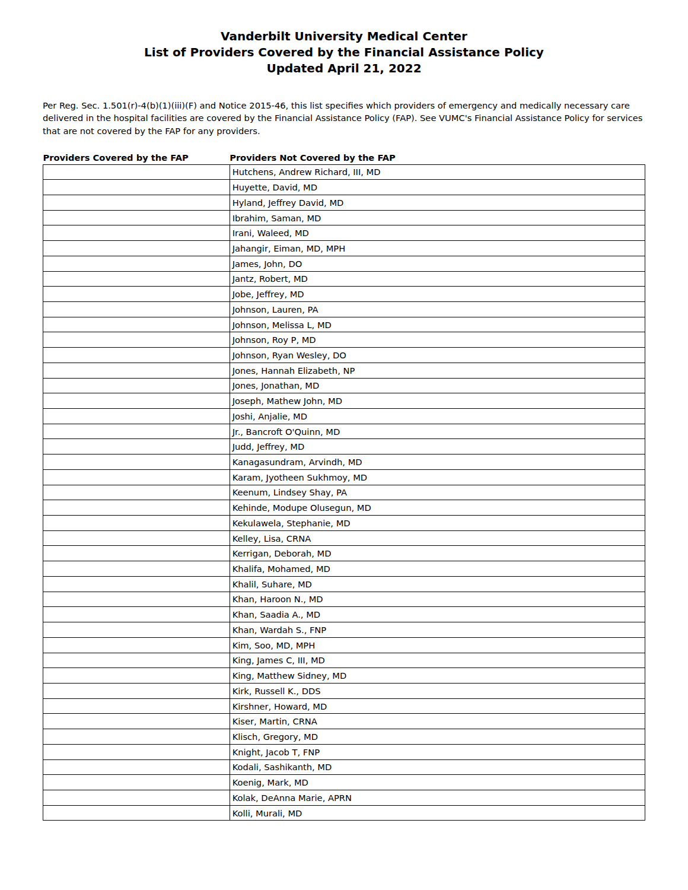Vanderbilt University Medical Center
List of Providers Covered by the Financial Assistance Policy
Updated April 21, 2022
Per Reg. Sec. 1.501(r)-4(b)(1)(iii)(F) and Notice 2015-46, this list specifies which providers of emergency and medically necessary care delivered in the hospital facilities are covered by the Financial Assistance Policy (FAP). See VUMC's Financial Assistance Policy for services that are not covered by the FAP for any providers.
| Providers Covered by the FAP | Providers Not Covered by the FAP |
| --- | --- |
| | Hutchens, Andrew Richard, III, MD |
| | Huyette, David, MD |
| | Hyland, Jeffrey David, MD |
| | Ibrahim, Saman, MD |
| | Irani, Waleed, MD |
| | Jahangir, Eiman, MD, MPH |
| | James, John, DO |
| | Jantz, Robert, MD |
| | Jobe, Jeffrey, MD |
| | Johnson, Lauren, PA |
| | Johnson, Melissa L, MD |
| | Johnson, Roy P, MD |
| | Johnson, Ryan Wesley, DO |
| | Jones, Hannah Elizabeth, NP |
| | Jones, Jonathan, MD |
| | Joseph, Mathew John, MD |
| | Joshi, Anjalie, MD |
| | Jr., Bancroft O'Quinn, MD |
| | Judd, Jeffrey, MD |
| | Kanagasundram, Arvindh, MD |
| | Karam, Jyotheen Sukhmoy, MD |
| | Keenum, Lindsey Shay, PA |
| | Kehinde, Modupe Olusegun, MD |
| | Kekulawela, Stephanie, MD |
| | Kelley, Lisa, CRNA |
| | Kerrigan, Deborah, MD |
| | Khalifa, Mohamed, MD |
| | Khalil, Suhare, MD |
| | Khan, Haroon N., MD |
| | Khan, Saadia A., MD |
| | Khan, Wardah S., FNP |
| | Kim, Soo, MD, MPH |
| | King, James C, III, MD |
| | King, Matthew Sidney, MD |
| | Kirk, Russell K., DDS |
| | Kirshner, Howard, MD |
| | Kiser, Martin, CRNA |
| | Klisch, Gregory, MD |
| | Knight, Jacob T, FNP |
| | Kodali, Sashikanth, MD |
| | Koenig, Mark, MD |
| | Kolak, DeAnna Marie, APRN |
| | Kolli, Murali, MD |